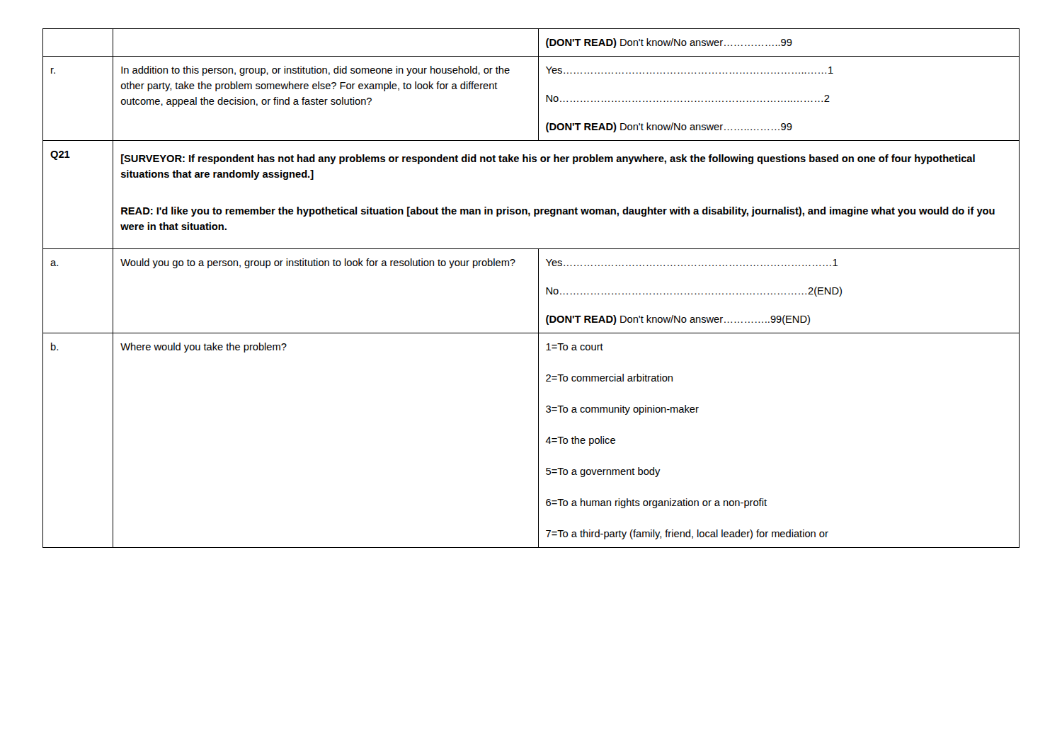| | | (DON'T READ) Don't know/No answer……………..99 |
| r. | In addition to this person, group, or institution, did someone in your household, or the other party, take the problem somewhere else? For example, to look for a different outcome, appeal the decision, or find a faster solution? | Yes……………………………………………………………..……1 No…………………………………………………………..………2 (DON'T READ) Don't know/No answer……..………99 |
| Q21 | [SURVEYOR: If respondent has not had any problems or respondent did not take his or her problem anywhere, ask the following questions based on one of four hypothetical situations that are randomly assigned.] READ: I'd like you to remember the hypothetical situation [about the man in prison, pregnant woman, daughter with a disability, journalist), and imagine what you would do if you were in that situation. |
| a. | Would you go to a person, group or institution to look for a resolution to your problem? | Yes……………………………………………………………………1 No………………………………………………………………2(END) (DON'T READ) Don't know/No answer…………..99(END) |
| b. | Where would you take the problem? | 1=To a court 2=To commercial arbitration 3=To a community opinion-maker 4=To the police 5=To a government body 6=To a human rights organization or a non-profit 7=To a third-party (family, friend, local leader) for mediation or |